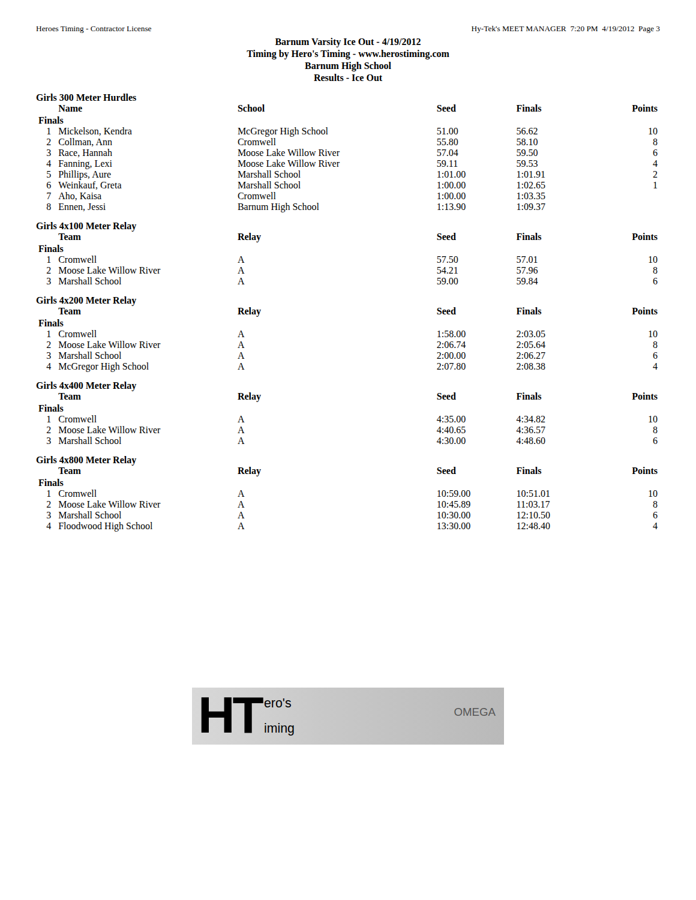Heroes Timing - Contractor License
Hy-Tek's MEET MANAGER 7:20 PM 4/19/2012 Page 3
Barnum Varsity Ice Out - 4/19/2012
Timing by Hero's Timing - www.herostiming.com
Barnum High School
Results - Ice Out
Girls 300 Meter Hurdles
| | Name | School | Seed | Finals | Points |
| --- | --- | --- | --- | --- | --- |
| Finals |
| 1 | Mickelson, Kendra | McGregor High School | 51.00 | 56.62 | 10 |
| 2 | Collman, Ann | Cromwell | 55.80 | 58.10 | 8 |
| 3 | Race, Hannah | Moose Lake Willow River | 57.04 | 59.50 | 6 |
| 4 | Fanning, Lexi | Moose Lake Willow River | 59.11 | 59.53 | 4 |
| 5 | Phillips, Aure | Marshall School | 1:01.00 | 1:01.91 | 2 |
| 6 | Weinkauf, Greta | Marshall School | 1:00.00 | 1:02.65 | 1 |
| 7 | Aho, Kaisa | Cromwell | 1:00.00 | 1:03.35 | |
| 8 | Ennen, Jessi | Barnum High School | 1:13.90 | 1:09.37 | |
Girls 4x100 Meter Relay
| | Team | Relay | Seed | Finals | Points |
| --- | --- | --- | --- | --- | --- |
| Finals |
| 1 | Cromwell | A | 57.50 | 57.01 | 10 |
| 2 | Moose Lake Willow River | A | 54.21 | 57.96 | 8 |
| 3 | Marshall School | A | 59.00 | 59.84 | 6 |
Girls 4x200 Meter Relay
| | Team | Relay | Seed | Finals | Points |
| --- | --- | --- | --- | --- | --- |
| Finals |
| 1 | Cromwell | A | 1:58.00 | 2:03.05 | 10 |
| 2 | Moose Lake Willow River | A | 2:06.74 | 2:05.64 | 8 |
| 3 | Marshall School | A | 2:00.00 | 2:06.27 | 6 |
| 4 | McGregor High School | A | 2:07.80 | 2:08.38 | 4 |
Girls 4x400 Meter Relay
| | Team | Relay | Seed | Finals | Points |
| --- | --- | --- | --- | --- | --- |
| Finals |
| 1 | Cromwell | A | 4:35.00 | 4:34.82 | 10 |
| 2 | Moose Lake Willow River | A | 4:40.65 | 4:36.57 | 8 |
| 3 | Marshall School | A | 4:30.00 | 4:48.60 | 6 |
Girls 4x800 Meter Relay
| | Team | Relay | Seed | Finals | Points |
| --- | --- | --- | --- | --- | --- |
| Finals |
| 1 | Cromwell | A | 10:59.00 | 10:51.01 | 10 |
| 2 | Moose Lake Willow River | A | 10:45.89 | 11:03.17 | 8 |
| 3 | Marshall School | A | 10:30.00 | 12:10.50 | 6 |
| 4 | Floodwood High School | A | 13:30.00 | 12:48.40 | 4 |
HT ero's iming OMEGA